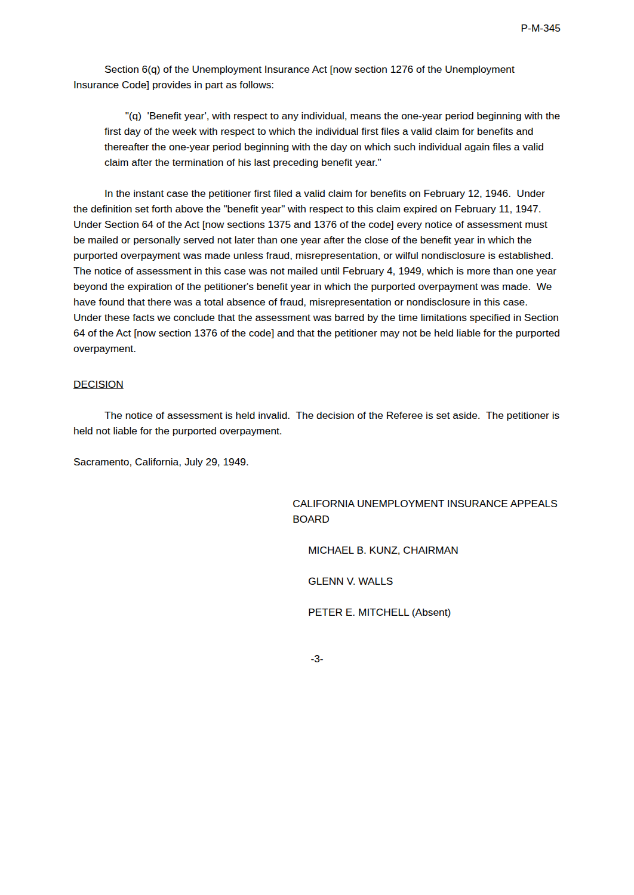P-M-345
Section 6(q) of the Unemployment Insurance Act [now section 1276 of the Unemployment Insurance Code] provides in part as follows:
"(q) 'Benefit year', with respect to any individual, means the one-year period beginning with the first day of the week with respect to which the individual first files a valid claim for benefits and thereafter the one-year period beginning with the day on which such individual again files a valid claim after the termination of his last preceding benefit year."
In the instant case the petitioner first filed a valid claim for benefits on February 12, 1946. Under the definition set forth above the "benefit year" with respect to this claim expired on February 11, 1947. Under Section 64 of the Act [now sections 1375 and 1376 of the code] every notice of assessment must be mailed or personally served not later than one year after the close of the benefit year in which the purported overpayment was made unless fraud, misrepresentation, or wilful nondisclosure is established. The notice of assessment in this case was not mailed until February 4, 1949, which is more than one year beyond the expiration of the petitioner's benefit year in which the purported overpayment was made. We have found that there was a total absence of fraud, misrepresentation or nondisclosure in this case. Under these facts we conclude that the assessment was barred by the time limitations specified in Section 64 of the Act [now section 1376 of the code] and that the petitioner may not be held liable for the purported overpayment.
DECISION
The notice of assessment is held invalid. The decision of the Referee is set aside. The petitioner is held not liable for the purported overpayment.
Sacramento, California, July 29, 1949.
CALIFORNIA UNEMPLOYMENT INSURANCE APPEALS BOARD
MICHAEL B. KUNZ, CHAIRMAN
GLENN V. WALLS
PETER E. MITCHELL (Absent)
-3-